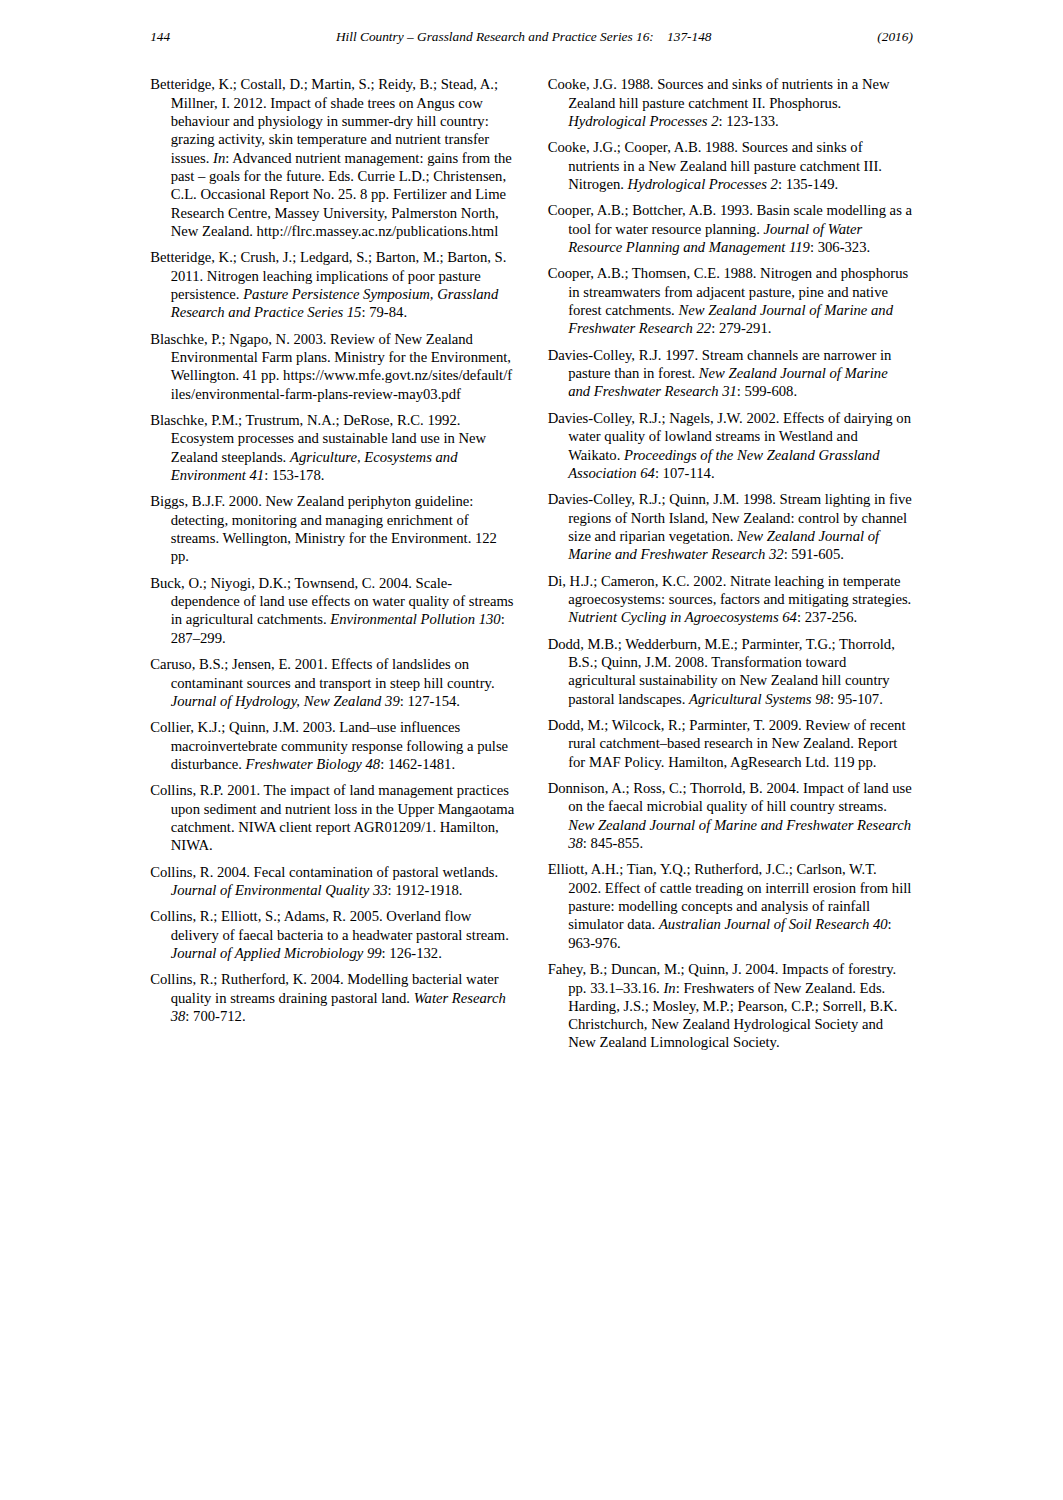144 Hill Country – Grassland Research and Practice Series 16: 137-148 (2016)
Betteridge, K.; Costall, D.; Martin, S.; Reidy, B.; Stead, A.; Millner, I. 2012. Impact of shade trees on Angus cow behaviour and physiology in summer-dry hill country: grazing activity, skin temperature and nutrient transfer issues. In: Advanced nutrient management: gains from the past – goals for the future. Eds. Currie L.D.; Christensen, C.L. Occasional Report No. 25. 8 pp. Fertilizer and Lime Research Centre, Massey University, Palmerston North, New Zealand. http://flrc.massey.ac.nz/publications.html
Betteridge, K.; Crush, J.; Ledgard, S.; Barton, M.; Barton, S. 2011. Nitrogen leaching implications of poor pasture persistence. Pasture Persistence Symposium, Grassland Research and Practice Series 15: 79-84.
Blaschke, P.; Ngapo, N. 2003. Review of New Zealand Environmental Farm plans. Ministry for the Environment, Wellington. 41 pp. https://www.mfe.govt.nz/sites/default/files/environmental-farm-plans-review-may03.pdf
Blaschke, P.M.; Trustrum, N.A.; DeRose, R.C. 1992. Ecosystem processes and sustainable land use in New Zealand steeplands. Agriculture, Ecosystems and Environment 41: 153-178.
Biggs, B.J.F. 2000. New Zealand periphyton guideline: detecting, monitoring and managing enrichment of streams. Wellington, Ministry for the Environment. 122 pp.
Buck, O.; Niyogi, D.K.; Townsend, C. 2004. Scale-dependence of land use effects on water quality of streams in agricultural catchments. Environmental Pollution 130: 287–299.
Caruso, B.S.; Jensen, E. 2001. Effects of landslides on contaminant sources and transport in steep hill country. Journal of Hydrology, New Zealand 39: 127-154.
Collier, K.J.; Quinn, J.M. 2003. Land–use influences macroinvertebrate community response following a pulse disturbance. Freshwater Biology 48: 1462-1481.
Collins, R.P. 2001. The impact of land management practices upon sediment and nutrient loss in the Upper Mangaotama catchment. NIWA client report AGR01209/1. Hamilton, NIWA.
Collins, R. 2004. Fecal contamination of pastoral wetlands. Journal of Environmental Quality 33: 1912-1918.
Collins, R.; Elliott, S.; Adams, R. 2005. Overland flow delivery of faecal bacteria to a headwater pastoral stream. Journal of Applied Microbiology 99: 126-132.
Collins, R.; Rutherford, K. 2004. Modelling bacterial water quality in streams draining pastoral land. Water Research 38: 700-712.
Cooke, J.G. 1988. Sources and sinks of nutrients in a New Zealand hill pasture catchment II. Phosphorus. Hydrological Processes 2: 123-133.
Cooke, J.G.; Cooper, A.B. 1988. Sources and sinks of nutrients in a New Zealand hill pasture catchment III. Nitrogen. Hydrological Processes 2: 135-149.
Cooper, A.B.; Bottcher, A.B. 1993. Basin scale modelling as a tool for water resource planning. Journal of Water Resource Planning and Management 119: 306-323.
Cooper, A.B.; Thomsen, C.E. 1988. Nitrogen and phosphorus in streamwaters from adjacent pasture, pine and native forest catchments. New Zealand Journal of Marine and Freshwater Research 22: 279-291.
Davies-Colley, R.J. 1997. Stream channels are narrower in pasture than in forest. New Zealand Journal of Marine and Freshwater Research 31: 599-608.
Davies-Colley, R.J.; Nagels, J.W. 2002. Effects of dairying on water quality of lowland streams in Westland and Waikato. Proceedings of the New Zealand Grassland Association 64: 107-114.
Davies-Colley, R.J.; Quinn, J.M. 1998. Stream lighting in five regions of North Island, New Zealand: control by channel size and riparian vegetation. New Zealand Journal of Marine and Freshwater Research 32: 591-605.
Di, H.J.; Cameron, K.C. 2002. Nitrate leaching in temperate agroecosystems: sources, factors and mitigating strategies. Nutrient Cycling in Agroecosystems 64: 237-256.
Dodd, M.B.; Wedderburn, M.E.; Parminter, T.G.; Thorrold, B.S.; Quinn, J.M. 2008. Transformation toward agricultural sustainability on New Zealand hill country pastoral landscapes. Agricultural Systems 98: 95-107.
Dodd, M.; Wilcock, R.; Parminter, T. 2009. Review of recent rural catchment–based research in New Zealand. Report for MAF Policy. Hamilton, AgResearch Ltd. 119 pp.
Donnison, A.; Ross, C.; Thorrold, B. 2004. Impact of land use on the faecal microbial quality of hill country streams. New Zealand Journal of Marine and Freshwater Research 38: 845-855.
Elliott, A.H.; Tian, Y.Q.; Rutherford, J.C.; Carlson, W.T. 2002. Effect of cattle treading on interrill erosion from hill pasture: modelling concepts and analysis of rainfall simulator data. Australian Journal of Soil Research 40: 963-976.
Fahey, B.; Duncan, M.; Quinn, J. 2004. Impacts of forestry. pp. 33.1–33.16. In: Freshwaters of New Zealand. Eds. Harding, J.S.; Mosley, M.P.; Pearson, C.P.; Sorrell, B.K. Christchurch, New Zealand Hydrological Society and New Zealand Limnological Society.